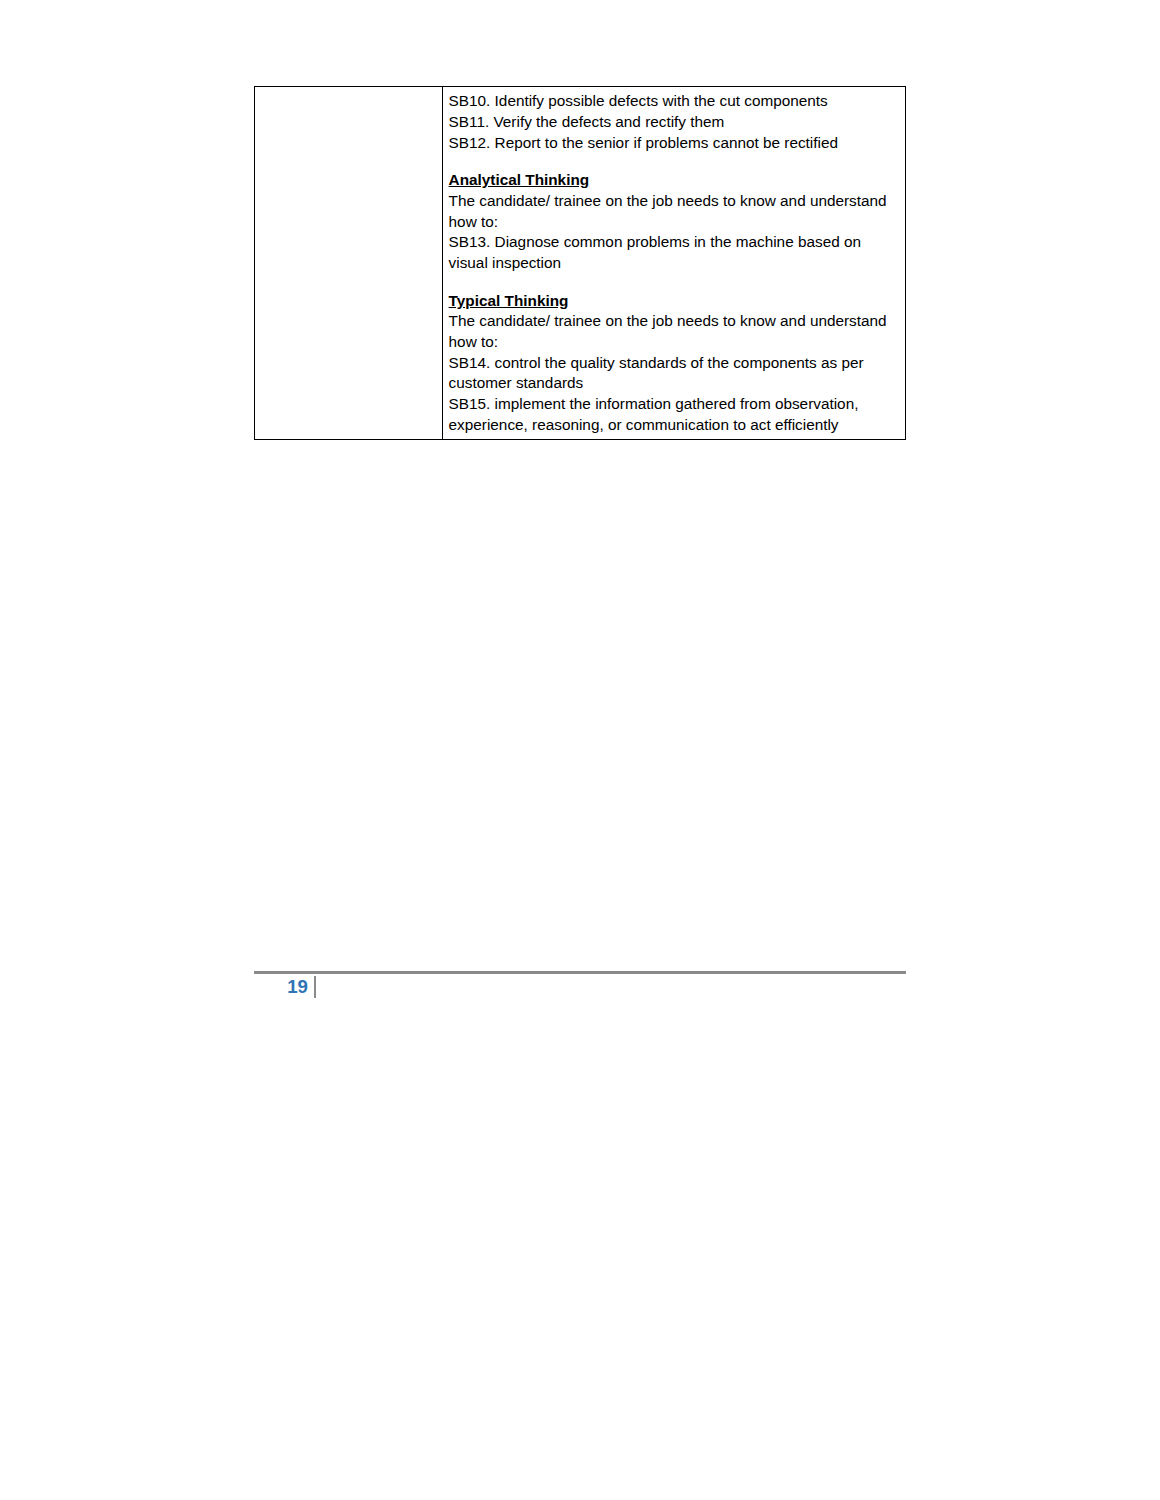| | SB10. Identify possible defects with the cut components SB11. Verify the defects and rectify them SB12. Report to the senior if problems cannot be rectified Analytical Thinking The candidate/ trainee on the job needs to know and understand how to: SB13. Diagnose common problems in the machine based on visual inspection Typical Thinking The candidate/ trainee on the job needs to know and understand how to: SB14. control the quality standards of the components as per customer standards SB15. implement the information gathered from observation, experience, reasoning, or communication to act efficiently |
19